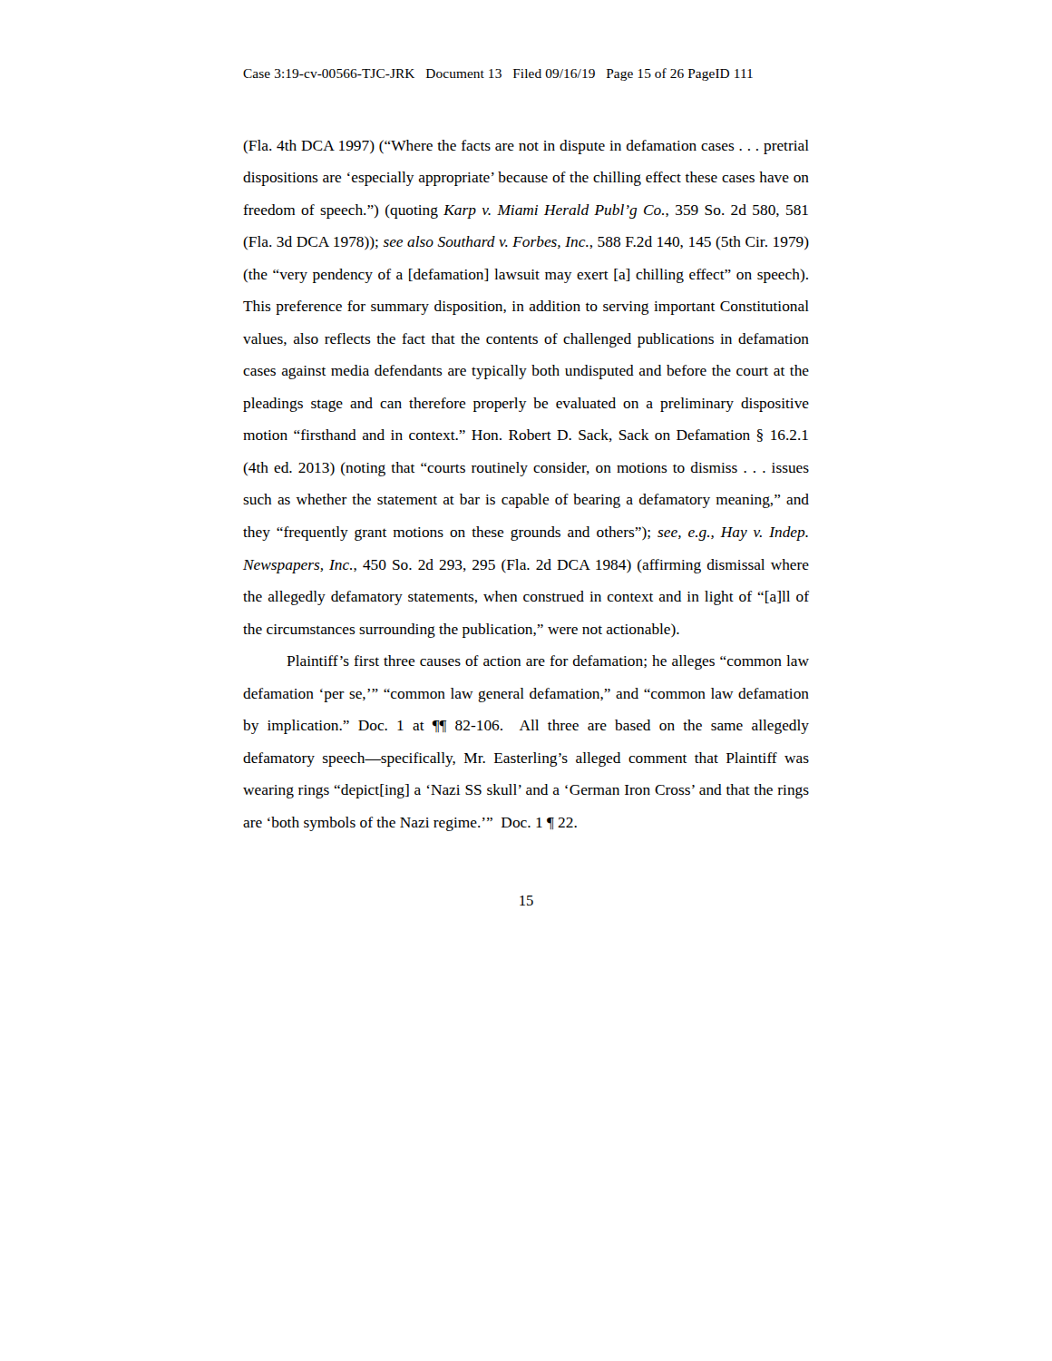Case 3:19-cv-00566-TJC-JRK Document 13 Filed 09/16/19 Page 15 of 26 PageID 111
(Fla. 4th DCA 1997) (“Where the facts are not in dispute in defamation cases . . . pretrial dispositions are ‘especially appropriate’ because of the chilling effect these cases have on freedom of speech.”) (quoting Karp v. Miami Herald Publ’g Co., 359 So. 2d 580, 581 (Fla. 3d DCA 1978)); see also Southard v. Forbes, Inc., 588 F.2d 140, 145 (5th Cir. 1979) (the “very pendency of a [defamation] lawsuit may exert [a] chilling effect” on speech). This preference for summary disposition, in addition to serving important Constitutional values, also reflects the fact that the contents of challenged publications in defamation cases against media defendants are typically both undisputed and before the court at the pleadings stage and can therefore properly be evaluated on a preliminary dispositive motion “firsthand and in context.” Hon. Robert D. Sack, Sack on Defamation § 16.2.1 (4th ed. 2013) (noting that “courts routinely consider, on motions to dismiss . . . issues such as whether the statement at bar is capable of bearing a defamatory meaning,” and they “frequently grant motions on these grounds and others”); see, e.g., Hay v. Indep. Newspapers, Inc., 450 So. 2d 293, 295 (Fla. 2d DCA 1984) (affirming dismissal where the allegedly defamatory statements, when construed in context and in light of “[a]ll of the circumstances surrounding the publication,” were not actionable).
Plaintiff’s first three causes of action are for defamation; he alleges “common law defamation ‘per se,’” “common law general defamation,” and “common law defamation by implication.” Doc. 1 at ¶¶ 82-106. All three are based on the same allegedly defamatory speech—specifically, Mr. Easterling’s alleged comment that Plaintiff was wearing rings “depict[ing] a ‘Nazi SS skull’ and a ‘German Iron Cross’ and that the rings are ‘both symbols of the Nazi regime.’” Doc. 1 ¶ 22.
15